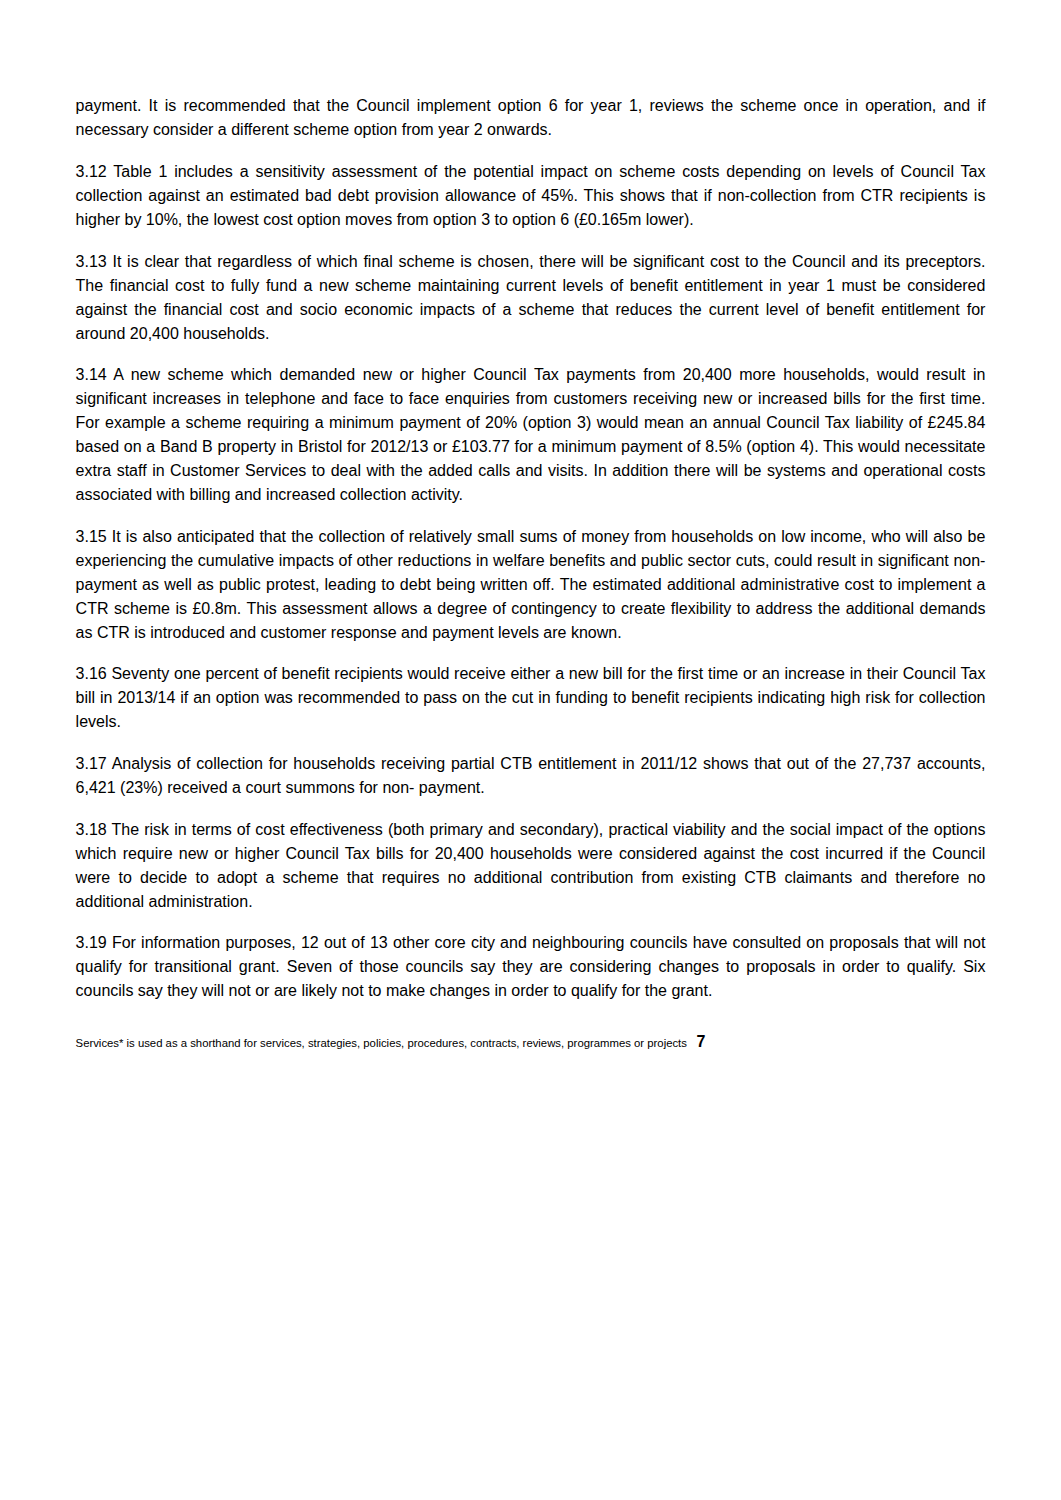payment. It is recommended that the Council implement option 6 for year 1, reviews the scheme once in operation, and if necessary consider a different scheme option from year 2 onwards.
3.12 Table 1 includes a sensitivity assessment of the potential impact on scheme costs depending on levels of Council Tax collection against an estimated bad debt provision allowance of 45%. This shows that if non-collection from CTR recipients is higher by 10%, the lowest cost option moves from option 3 to option 6 (£0.165m lower).
3.13 It is clear that regardless of which final scheme is chosen, there will be significant cost to the Council and its preceptors. The financial cost to fully fund a new scheme maintaining current levels of benefit entitlement in year 1 must be considered against the financial cost and socio economic impacts of a scheme that reduces the current level of benefit entitlement for around 20,400 households.
3.14 A new scheme which demanded new or higher Council Tax payments from 20,400 more households, would result in significant increases in telephone and face to face enquiries from customers receiving new or increased bills for the first time. For example a scheme requiring a minimum payment of 20% (option 3) would mean an annual Council Tax liability of £245.84 based on a Band B property in Bristol for 2012/13 or £103.77 for a minimum payment of 8.5% (option 4). This would necessitate extra staff in Customer Services to deal with the added calls and visits. In addition there will be systems and operational costs associated with billing and increased collection activity.
3.15 It is also anticipated that the collection of relatively small sums of money from households on low income, who will also be experiencing the cumulative impacts of other reductions in welfare benefits and public sector cuts, could result in significant non-payment as well as public protest, leading to debt being written off. The estimated additional administrative cost to implement a CTR scheme is £0.8m. This assessment allows a degree of contingency to create flexibility to address the additional demands as CTR is introduced and customer response and payment levels are known.
3.16 Seventy one percent of benefit recipients would receive either a new bill for the first time or an increase in their Council Tax bill in 2013/14 if an option was recommended to pass on the cut in funding to benefit recipients indicating high risk for collection levels.
3.17 Analysis of collection for households receiving partial CTB entitlement in 2011/12 shows that out of the 27,737 accounts, 6,421 (23%) received a court summons for non- payment.
3.18 The risk in terms of cost effectiveness (both primary and secondary), practical viability and the social impact of the options which require new or higher Council Tax bills for 20,400 households were considered against the cost incurred if the Council were to decide to adopt a scheme that requires no additional contribution from existing CTB claimants and therefore no additional administration.
3.19 For information purposes, 12 out of 13 other core city and neighbouring councils have consulted on proposals that will not qualify for transitional grant. Seven of those councils say they are considering changes to proposals in order to qualify. Six councils say they will not or are likely not to make changes in order to qualify for the grant.
Services* is used as a shorthand for services, strategies, policies, procedures, contracts, reviews, programmes or projects7